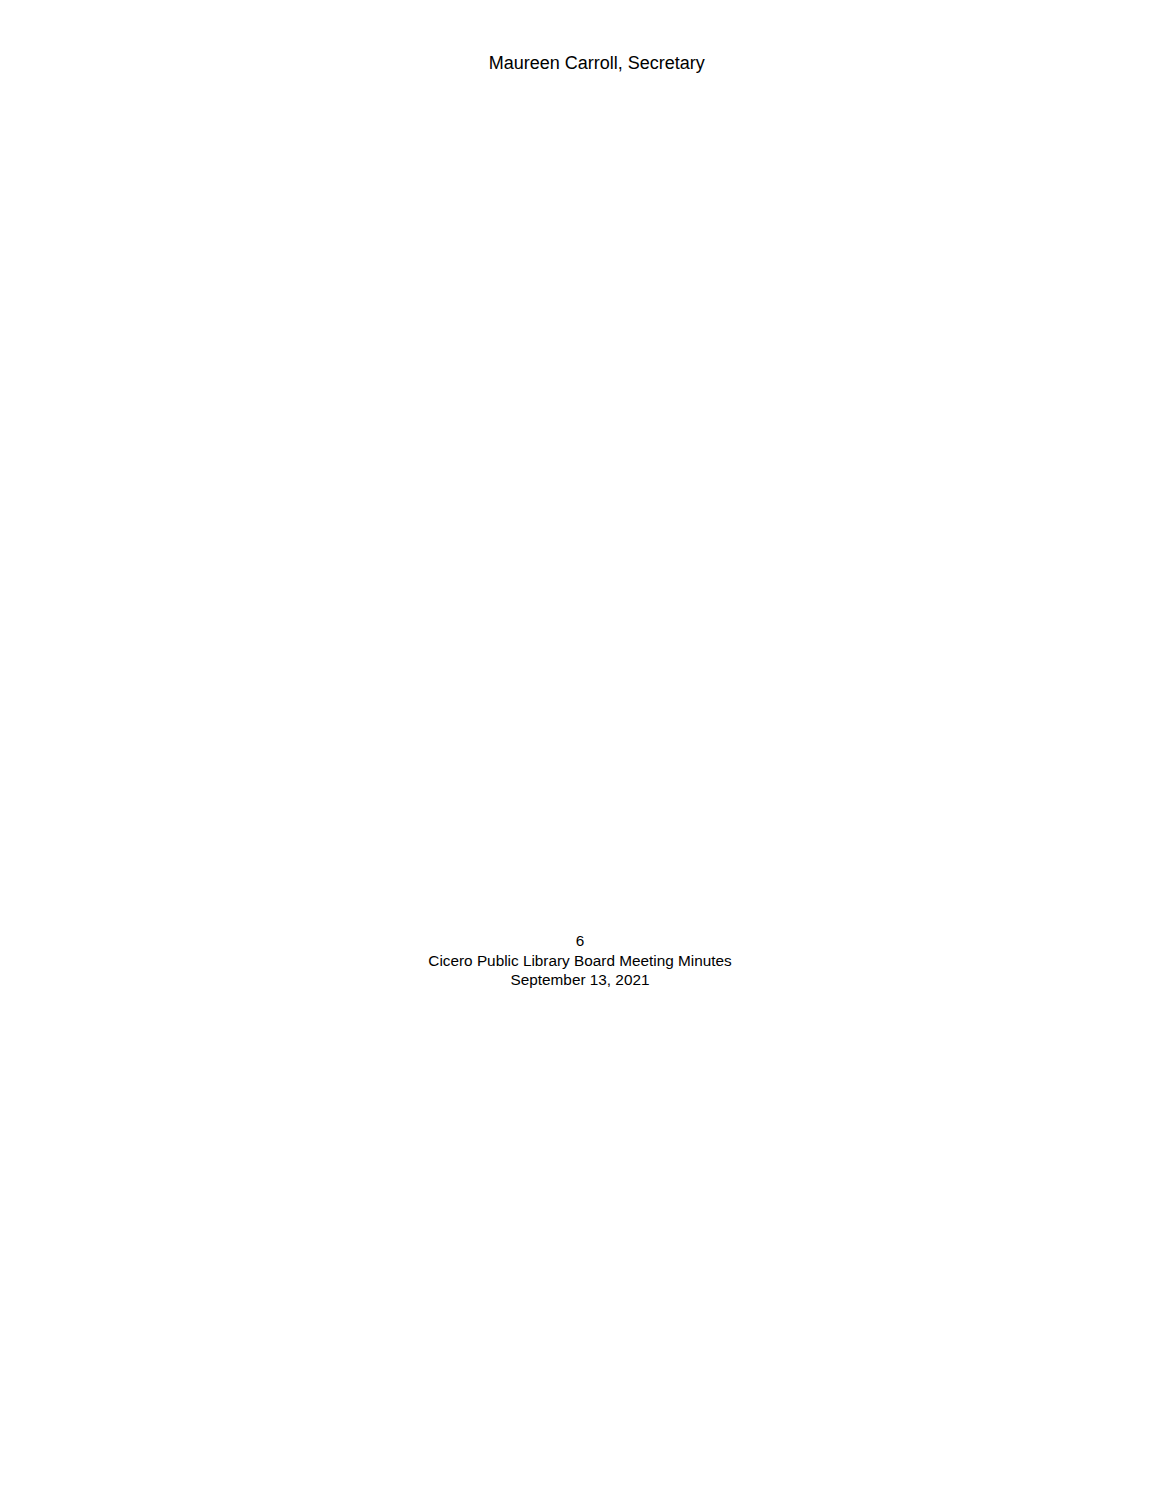Maureen Carroll, Secretary
6 Cicero Public Library Board Meeting Minutes
September 13, 2021